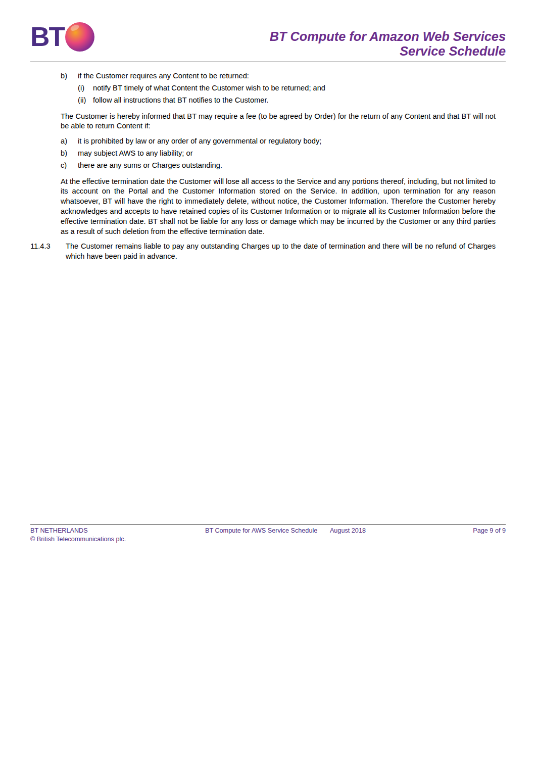BT
BT Compute for Amazon Web Services
Service Schedule
b)
if the Customer requires any Content to be returned:
(i)
notify BT timely of what Content the Customer wish to be returned; and
(ii)
follow all instructions that BT notifies to the Customer.
The Customer is hereby informed that BT may require a fee (to be agreed by Order) for the return of any Content and that BT will not be able to return Content if:
a)
it is prohibited by law or any order of any governmental or regulatory body;
b)
may subject AWS to any liability; or
c)
there are any sums or Charges outstanding.
At the effective termination date the Customer will lose all access to the Service and any portions thereof, including, but not limited to its account on the Portal and the Customer Information stored on the Service. In addition, upon termination for any reason whatsoever, BT will have the right to immediately delete, without notice, the Customer Information. Therefore the Customer hereby acknowledges and accepts to have retained copies of its Customer Information or to migrate all its Customer Information before the effective termination date. BT shall not be liable for any loss or damage which may be incurred by the Customer or any third parties as a result of such deletion from the effective termination date.
11.4.3
The Customer remains liable to pay any outstanding Charges up to the date of termination and there will be no refund of Charges which have been paid in advance.
BT NETHERLANDS
BT Compute for AWS Service Schedule August 2018
Page 9 of 9
© British Telecommunications plc.